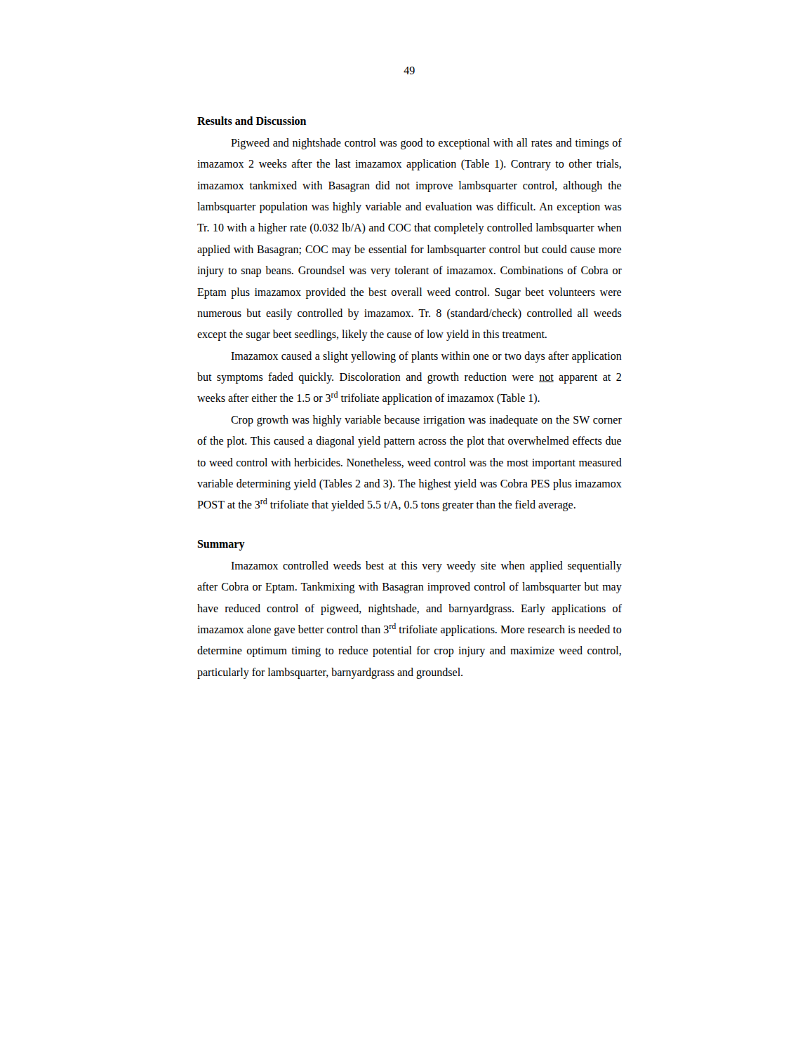49
Results and Discussion
Pigweed and nightshade control was good to exceptional with all rates and timings of imazamox 2 weeks after the last imazamox application (Table 1). Contrary to other trials, imazamox tankmixed with Basagran did not improve lambsquarter control, although the lambsquarter population was highly variable and evaluation was difficult. An exception was Tr. 10 with a higher rate (0.032 lb/A) and COC that completely controlled lambsquarter when applied with Basagran; COC may be essential for lambsquarter control but could cause more injury to snap beans. Groundsel was very tolerant of imazamox. Combinations of Cobra or Eptam plus imazamox provided the best overall weed control. Sugar beet volunteers were numerous but easily controlled by imazamox. Tr. 8 (standard/check) controlled all weeds except the sugar beet seedlings, likely the cause of low yield in this treatment.
Imazamox caused a slight yellowing of plants within one or two days after application but symptoms faded quickly. Discoloration and growth reduction were not apparent at 2 weeks after either the 1.5 or 3rd trifoliate application of imazamox (Table 1).
Crop growth was highly variable because irrigation was inadequate on the SW corner of the plot. This caused a diagonal yield pattern across the plot that overwhelmed effects due to weed control with herbicides. Nonetheless, weed control was the most important measured variable determining yield (Tables 2 and 3). The highest yield was Cobra PES plus imazamox POST at the 3rd trifoliate that yielded 5.5 t/A, 0.5 tons greater than the field average.
Summary
Imazamox controlled weeds best at this very weedy site when applied sequentially after Cobra or Eptam. Tankmixing with Basagran improved control of lambsquarter but may have reduced control of pigweed, nightshade, and barnyardgrass. Early applications of imazamox alone gave better control than 3rd trifoliate applications. More research is needed to determine optimum timing to reduce potential for crop injury and maximize weed control, particularly for lambsquarter, barnyardgrass and groundsel.